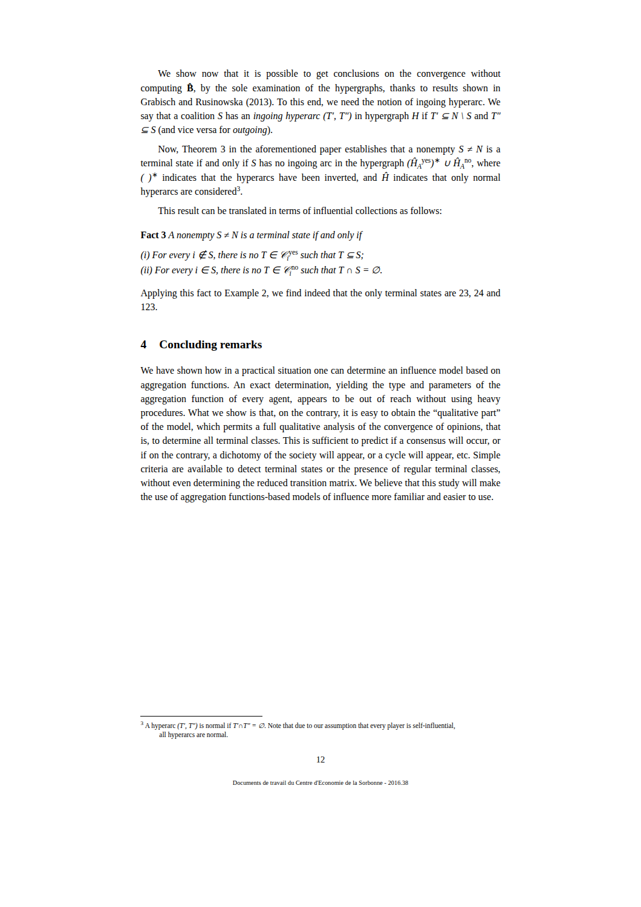We show now that it is possible to get conclusions on the convergence without computing B̂, by the sole examination of the hypergraphs, thanks to results shown in Grabisch and Rusinowska (2013). To this end, we need the notion of ingoing hyperarc. We say that a coalition S has an ingoing hyperarc (T′, T″) in hypergraph H if T′ ⊆ N \ S and T″ ⊆ S (and vice versa for outgoing).
Now, Theorem 3 in the aforementioned paper establishes that a nonempty S ≠ N is a terminal state if and only if S has no ingoing arc in the hypergraph (ĤAyes)∗ ∪ ĤAno, where ( )∗ indicates that the hyperarcs have been inverted, and Ĥ indicates that only normal hyperarcs are considered3.
This result can be translated in terms of influential collections as follows:
Fact 3 A nonempty S ≠ N is a terminal state if and only if
(i) For every i ∉ S, there is no T ∈ 𝒞iyes such that T ⊆ S;
(ii) For every i ∈ S, there is no T ∈ 𝒞ino such that T ∩ S = ∅.
Applying this fact to Example 2, we find indeed that the only terminal states are 23, 24 and 123.
4 Concluding remarks
We have shown how in a practical situation one can determine an influence model based on aggregation functions. An exact determination, yielding the type and parameters of the aggregation function of every agent, appears to be out of reach without using heavy procedures. What we show is that, on the contrary, it is easy to obtain the “qualitative part” of the model, which permits a full qualitative analysis of the convergence of opinions, that is, to determine all terminal classes. This is sufficient to predict if a consensus will occur, or if on the contrary, a dichotomy of the society will appear, or a cycle will appear, etc. Simple criteria are available to detect terminal states or the presence of regular terminal classes, without even determining the reduced transition matrix. We believe that this study will make the use of aggregation functions-based models of influence more familiar and easier to use.
3 A hyperarc (T′, T″) is normal if T′∩T″ = ∅. Note that due to our assumption that every player is self-influential, all hyperarcs are normal.
12
Documents de travail du Centre d'Economie de la Sorbonne - 2016.38